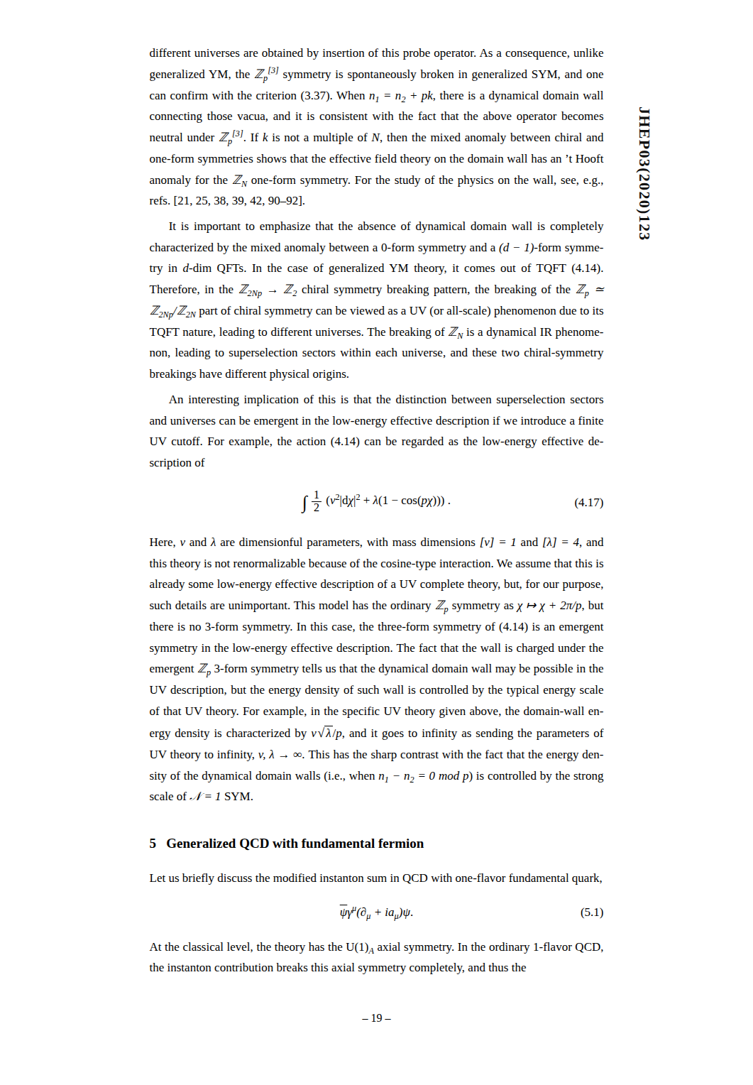JHEP03(2020)123
different universes are obtained by insertion of this probe operator. As a consequence, unlike generalized YM, the ℤp[3] symmetry is spontaneously broken in generalized SYM, and one can confirm with the criterion (3.37). When n1 = n2 + pk, there is a dynamical domain wall connecting those vacua, and it is consistent with the fact that the above operator becomes neutral under ℤp[3]. If k is not a multiple of N, then the mixed anomaly between chiral and one-form symmetries shows that the effective field theory on the domain wall has an ’t Hooft anomaly for the ℤN one-form symmetry. For the study of the physics on the wall, see, e.g., refs. [21, 25, 38, 39, 42, 90–92].
It is important to emphasize that the absence of dynamical domain wall is completely characterized by the mixed anomaly between a 0-form symmetry and a (d − 1)-form symmetry in d-dim QFTs. In the case of generalized YM theory, it comes out of TQFT (4.14). Therefore, in the ℤ2Np → ℤ2 chiral symmetry breaking pattern, the breaking of the ℤp ≃ ℤ2Np/ℤ2N part of chiral symmetry can be viewed as a UV (or all-scale) phenomenon due to its TQFT nature, leading to different universes. The breaking of ℤN is a dynamical IR phenomenon, leading to superselection sectors within each universe, and these two chiral-symmetry breakings have different physical origins.
An interesting implication of this is that the distinction between superselection sectors and universes can be emergent in the low-energy effective description if we introduce a finite UV cutoff. For example, the action (4.14) can be regarded as the low-energy effective description of
∫ 12 (v2|dχ|2 + λ(1 − cos(pχ))) . (4.17)
Here, v and λ are dimensionful parameters, with mass dimensions [v] = 1 and [λ] = 4, and this theory is not renormalizable because of the cosine-type interaction. We assume that this is already some low-energy effective description of a UV complete theory, but, for our purpose, such details are unimportant. This model has the ordinary ℤp symmetry as χ ↦ χ + 2π/p, but there is no 3-form symmetry. In this case, the three-form symmetry of (4.14) is an emergent symmetry in the low-energy effective description. The fact that the wall is charged under the emergent ℤp 3-form symmetry tells us that the dynamical domain wall may be possible in the UV description, but the energy density of such wall is controlled by the typical energy scale of that UV theory. For example, in the specific UV theory given above, the domain-wall energy density is characterized by vλ/p, and it goes to infinity as sending the parameters of UV theory to infinity, v, λ → ∞. This has the sharp contrast with the fact that the energy density of the dynamical domain walls (i.e., when n1 − n2 = 0 mod p) is controlled by the strong scale of 𝒩 = 1 SYM.
5 Generalized QCD with fundamental fermion
Let us briefly discuss the modified instanton sum in QCD with one-flavor fundamental quark,
ψγμ(∂μ + iaμ)ψ. (5.1)
At the classical level, the theory has the U(1)A axial symmetry. In the ordinary 1-flavor QCD, the instanton contribution breaks this axial symmetry completely, and thus the
– 19 –